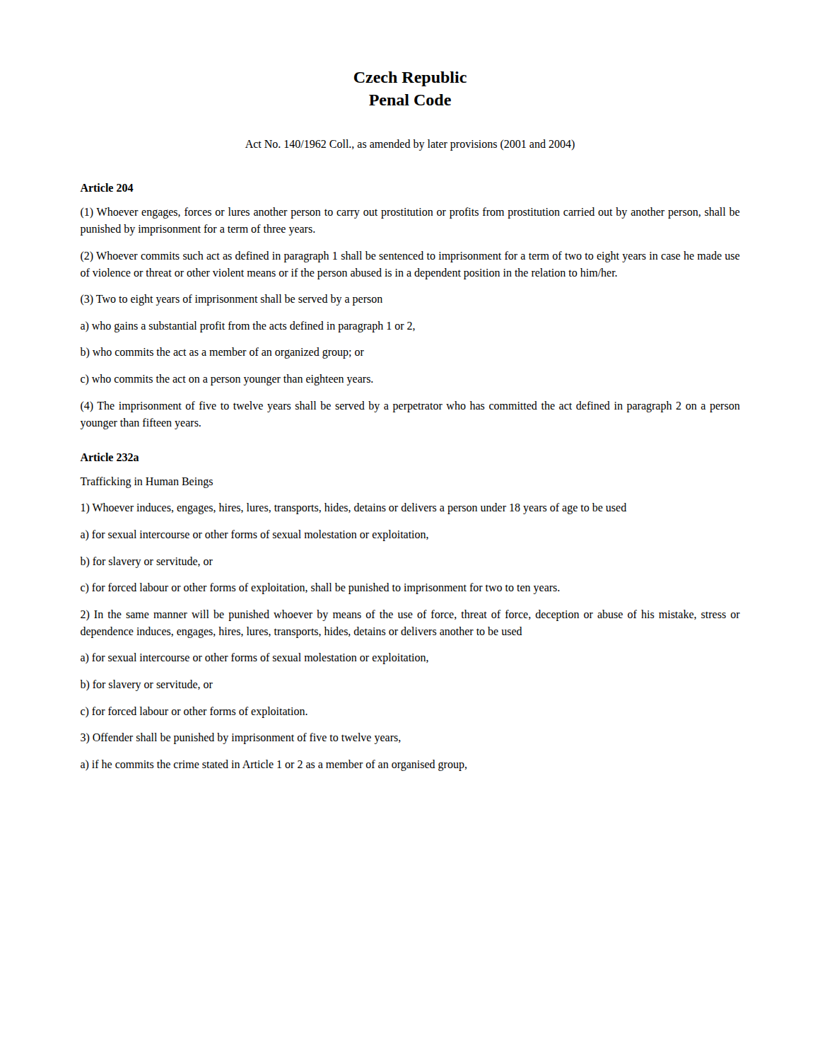Czech RepublicPenal Code
Act No. 140/1962 Coll., as amended by later provisions (2001 and 2004)
Article 204
(1) Whoever engages, forces or lures another person to carry out prostitution or profits from prostitution carried out by another person, shall be punished by imprisonment for a term of three years.
(2) Whoever commits such act as defined in paragraph 1 shall be sentenced to imprisonment for a term of two to eight years in case he made use of violence or threat or other violent means or if the person abused is in a dependent position in the relation to him/her.
(3) Two to eight years of imprisonment shall be served by a person
a) who gains a substantial profit from the acts defined in paragraph 1 or 2,
b) who commits the act as a member of an organized group; or
c) who commits the act on a person younger than eighteen years.
(4) The imprisonment of five to twelve years shall be served by a perpetrator who has committed the act defined in paragraph 2 on a person younger than fifteen years.
Article 232a
Trafficking in Human Beings
1) Whoever induces, engages, hires, lures, transports, hides, detains or delivers a person under 18 years of age to be used
a) for sexual intercourse or other forms of sexual molestation or exploitation,
b) for slavery or servitude, or
c) for forced labour or other forms of exploitation, shall be punished to imprisonment for two to ten years.
2) In the same manner will be punished whoever by means of the use of force, threat of force, deception or abuse of his mistake, stress or dependence induces, engages, hires, lures, transports, hides, detains or delivers another to be used
a) for sexual intercourse or other forms of sexual molestation or exploitation,
b) for slavery or servitude, or
c) for forced labour or other forms of exploitation.
3) Offender shall be punished by imprisonment of five to twelve years,
a) if he commits the crime stated in Article 1 or 2 as a member of an organised group,